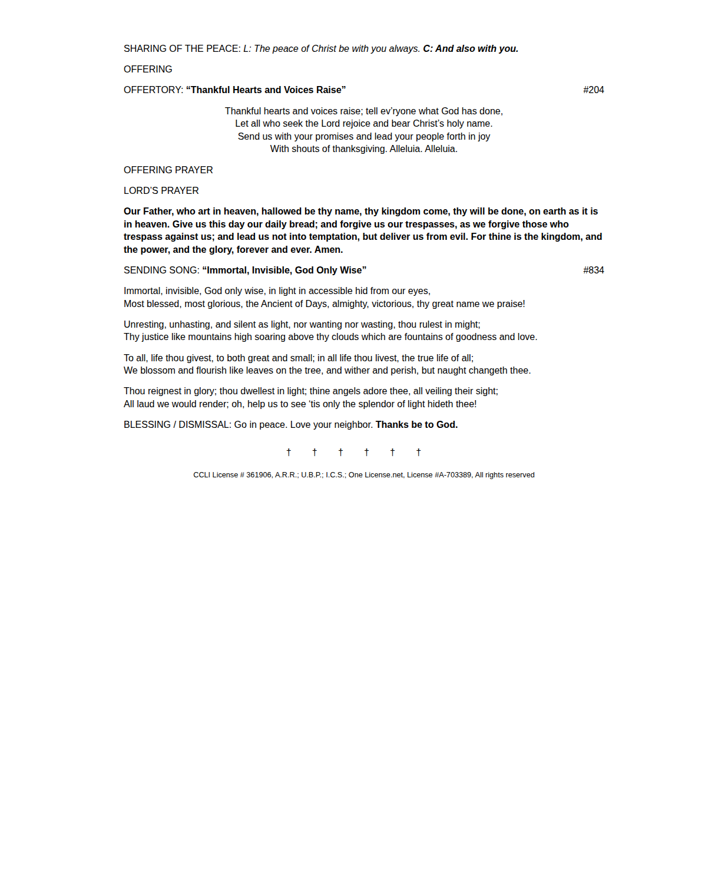Sharing of the Peace: L: The peace of Christ be with you always. C: And also with you.
Offering
Offertory: “Thankful Hearts and Voices Raise”#204
Thankful hearts and voices raise; tell ev’ryone what God has done,
Let all who seek the Lord rejoice and bear Christ’s holy name.
Send us with your promises and lead your people forth in joy
With shouts of thanksgiving. Alleluia. Alleluia.
Offering Prayer
Lord’s Prayer
Our Father, who art in heaven, hallowed be thy name, thy kingdom come, thy will be done, on earth as it is in heaven. Give us this day our daily bread; and forgive us our trespasses, as we forgive those who trespass against us; and lead us not into temptation, but deliver us from evil. For thine is the kingdom, and the power, and the glory, forever and ever. Amen.
Sending Song: “Immortal, Invisible, God Only Wise”#834
Immortal, invisible, God only wise, in light in accessible hid from our eyes,
Most blessed, most glorious, the Ancient of Days, almighty, victorious, thy great name we praise!
Unresting, unhasting, and silent as light, nor wanting nor wasting, thou rulest in might;
Thy justice like mountains high soaring above thy clouds which are fountains of goodness and love.
To all, life thou givest, to both great and small; in all life thou livest, the true life of all;
We blossom and flourish like leaves on the tree, and wither and perish, but naught changeth thee.
Thou reignest in glory; thou dwellest in light; thine angels adore thee, all veiling their sight;
All laud we would render; oh, help us to see ‘tis only the splendor of light hideth thee!
Blessing / Dismissal: Go in peace. Love your neighbor. Thanks be to God.
††††††
CCLI License # 361906, A.R.R.; U.B.P.; I.C.S.; One License.net, License #A-703389, All rights reserved